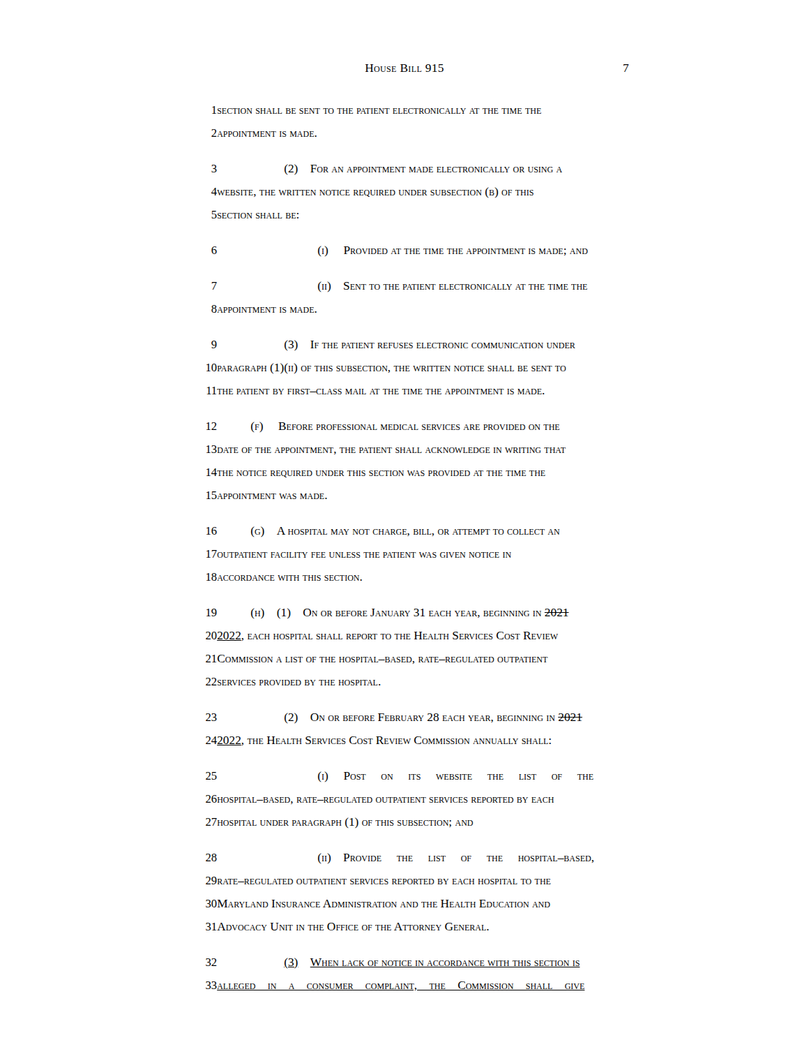House Bill 915 7
| 1 | section shall be sent to the patient electronically at the time the |
| 2 | appointment is made. |
| 3 | (2) For an appointment made electronically or using a |
| 4 | website, the written notice required under subsection (b) of this |
| 5 | section shall be: |
| 6 | (i) Provided at the time the appointment is made; and |
| 7 | (ii) Sent to the patient electronically at the time the |
| 8 | appointment is made. |
| 9 | (3) If the patient refuses electronic communication under |
| 10 | paragraph (1)(ii) of this subsection, the written notice shall be sent to |
| 11 | the patient by first–class mail at the time the appointment is made. |
| 12 | (f) Before professional medical services are provided on the |
| 13 | date of the appointment, the patient shall acknowledge in writing that |
| 14 | the notice required under this section was provided at the time the |
| 15 | appointment was made. |
| 16 | (g) A hospital may not charge, bill, or attempt to collect an |
| 17 | outpatient facility fee unless the patient was given notice in |
| 18 | accordance with this section. |
| 19 | (h) (1) On or before January 31 each year, beginning in 2021 |
| 20 | 2022 , each hospital shall report to the Health Services Cost Review |
| 21 | Commission a list of the hospital–based, rate–regulated outpatient |
| 22 | services provided by the hospital. |
| 23 | (2) On or before February 28 each year, beginning in 2021 |
| 24 | 2022 , the Health Services Cost Review Commission annually shall: |
| 25 | (i) Post on its website the list of the |
| 26 | hospital–based, rate–regulated outpatient services reported by each |
| 27 | hospital under paragraph (1) of this subsection; and |
| 28 | (ii) Provide the list of the hospital–based, |
| 29 | rate–regulated outpatient services reported by each hospital to the |
| 30 | Maryland Insurance Administration and the Health Education and |
| 31 | Advocacy Unit in the Office of the Attorney General. |
| 32 | (3) When lack of notice in accordance with this section is |
| 33 | alleged in a consumer complaint, the Commission shall give |